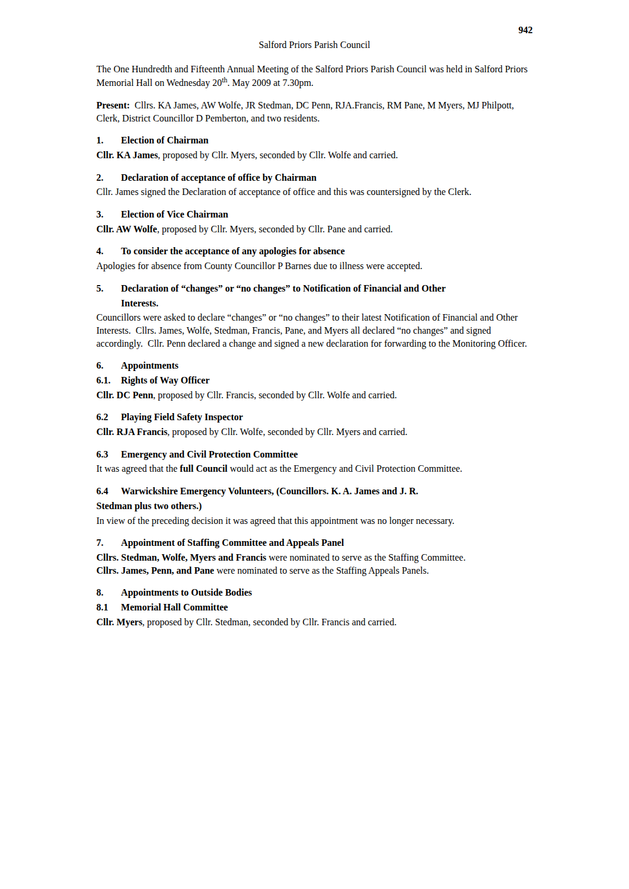942
Salford Priors Parish Council
The One Hundredth and Fifteenth Annual Meeting of the Salford Priors Parish Council was held in Salford Priors Memorial Hall on Wednesday 20th. May 2009 at 7.30pm.
Present: Cllrs. KA James, AW Wolfe, JR Stedman, DC Penn, RJA.Francis, RM Pane, M Myers, MJ Philpott, Clerk, District Councillor D Pemberton, and two residents.
1. Election of Chairman
Cllr. KA James, proposed by Cllr. Myers, seconded by Cllr. Wolfe and carried.
2. Declaration of acceptance of office by Chairman
Cllr. James signed the Declaration of acceptance of office and this was countersigned by the Clerk.
3. Election of Vice Chairman
Cllr. AW Wolfe, proposed by Cllr. Myers, seconded by Cllr. Pane and carried.
4. To consider the acceptance of any apologies for absence
Apologies for absence from County Councillor P Barnes due to illness were accepted.
5. Declaration of “changes” or “no changes” to Notification of Financial and Other
Interests.
Councillors were asked to declare “changes” or “no changes” to their latest Notification of Financial and Other Interests. Cllrs. James, Wolfe, Stedman, Francis, Pane, and Myers all declared “no changes” and signed accordingly. Cllr. Penn declared a change and signed a new declaration for forwarding to the Monitoring Officer.
6. Appointments
6.1. Rights of Way Officer
Cllr. DC Penn, proposed by Cllr. Francis, seconded by Cllr. Wolfe and carried.
6.2 Playing Field Safety Inspector
Cllr. RJA Francis, proposed by Cllr. Wolfe, seconded by Cllr. Myers and carried.
6.3 Emergency and Civil Protection Committee
It was agreed that the full Council would act as the Emergency and Civil Protection Committee.
6.4 Warwickshire Emergency Volunteers, (Councillors. K. A. James and J. R.
Stedman plus two others.)
In view of the preceding decision it was agreed that this appointment was no longer necessary.
7. Appointment of Staffing Committee and Appeals Panel
Cllrs. Stedman, Wolfe, Myers and Francis were nominated to serve as the Staffing Committee.
Cllrs. James, Penn, and Pane were nominated to serve as the Staffing Appeals Panels.
8. Appointments to Outside Bodies
8.1 Memorial Hall Committee
Cllr. Myers, proposed by Cllr. Stedman, seconded by Cllr. Francis and carried.